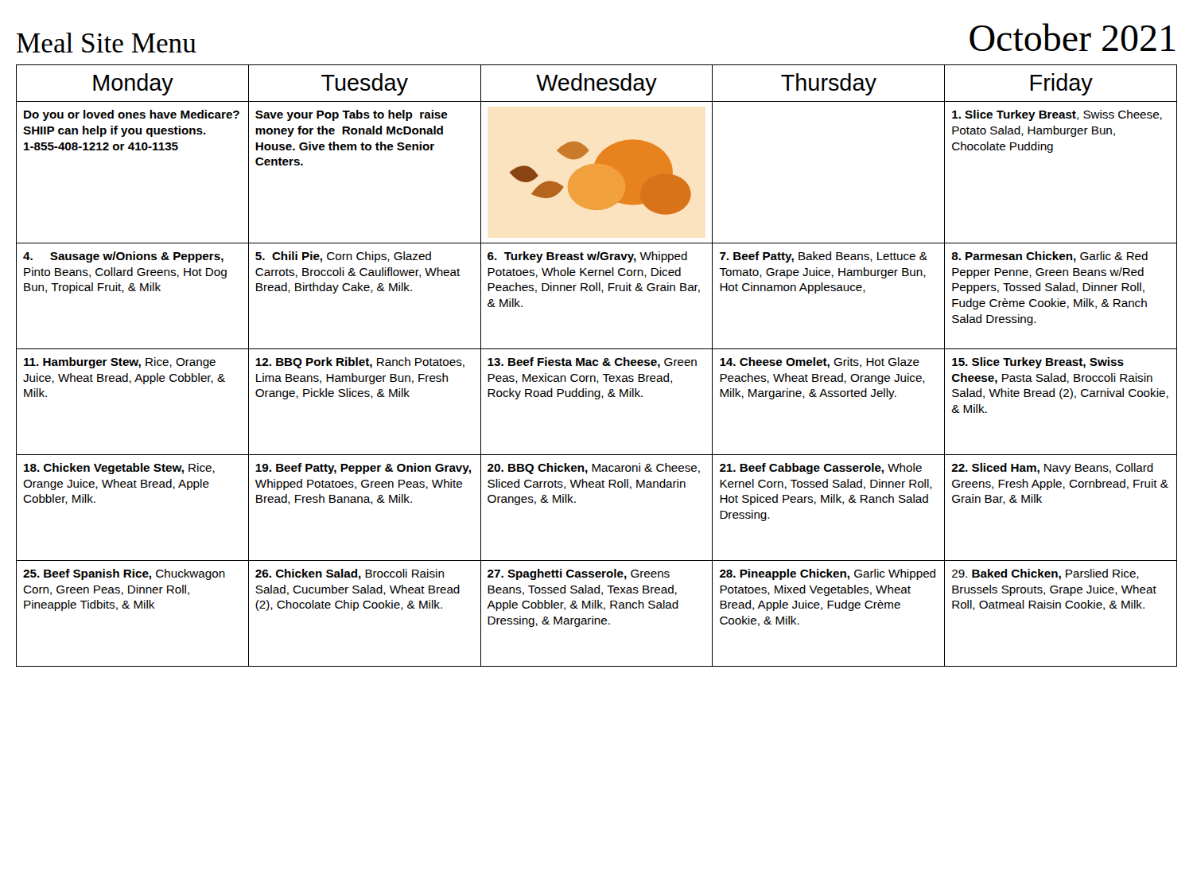Meal Site Menu
October 2021
| Monday | Tuesday | Wednesday | Thursday | Friday |
| --- | --- | --- | --- | --- |
| Do you or loved ones have Medicare? SHIIP can help if you questions. 1-855-408-1212 or 410-1135 | Save your Pop Tabs to help raise money for the Ronald McDonald House. Give them to the Senior Centers. | | | 1. Slice Turkey Breast , Swiss Cheese, Potato Salad, Hamburger Bun, Chocolate Pudding |
| 4. Sausage w/Onions & Peppers, Pinto Beans, Collard Greens, Hot Dog Bun, Tropical Fruit, & Milk | 5. Chili Pie, Corn Chips, Glazed Carrots, Broccoli & Cauliflower, Wheat Bread, Birthday Cake, & Milk. | 6. Turkey Breast w/Gravy, Whipped Potatoes, Whole Kernel Corn, Diced Peaches, Dinner Roll, Fruit & Grain Bar, & Milk. | 7. Beef Patty, Baked Beans, Lettuce & Tomato, Grape Juice, Hamburger Bun, Hot Cinnamon Applesauce, | 8. Parmesan Chicken, Garlic & Red Pepper Penne, Green Beans w/Red Peppers, Tossed Salad, Dinner Roll, Fudge Crème Cookie, Milk, & Ranch Salad Dressing. |
| 11. Hamburger Stew, Rice, Orange Juice, Wheat Bread, Apple Cobbler, & Milk. | 12. BBQ Pork Riblet, Ranch Potatoes, Lima Beans, Hamburger Bun, Fresh Orange, Pickle Slices, & Milk | 13. Beef Fiesta Mac & Cheese, Green Peas, Mexican Corn, Texas Bread, Rocky Road Pudding, & Milk. | 14. Cheese Omelet, Grits, Hot Glaze Peaches, Wheat Bread, Orange Juice, Milk, Margarine, & Assorted Jelly. | 15. Slice Turkey Breast, Swiss Cheese, Pasta Salad, Broccoli Raisin Salad, White Bread (2), Carnival Cookie, & Milk. |
| 18. Chicken Vegetable Stew, Rice, Orange Juice, Wheat Bread, Apple Cobbler, Milk. | 19. Beef Patty, Pepper & Onion Gravy, Whipped Potatoes, Green Peas, White Bread, Fresh Banana, & Milk. | 20. BBQ Chicken, Macaroni & Cheese, Sliced Carrots, Wheat Roll, Mandarin Oranges, & Milk. | 21. Beef Cabbage Casserole, Whole Kernel Corn, Tossed Salad, Dinner Roll, Hot Spiced Pears, Milk, & Ranch Salad Dressing. | 22. Sliced Ham, Navy Beans, Collard Greens, Fresh Apple, Cornbread, Fruit & Grain Bar, & Milk |
| 25. Beef Spanish Rice, Chuckwagon Corn, Green Peas, Dinner Roll, Pineapple Tidbits, & Milk | 26. Chicken Salad, Broccoli Raisin Salad, Cucumber Salad, Wheat Bread (2), Chocolate Chip Cookie, & Milk. | 27. Spaghetti Casserole, Greens Beans, Tossed Salad, Texas Bread, Apple Cobbler, & Milk, Ranch Salad Dressing, & Margarine. | 28. Pineapple Chicken, Garlic Whipped Potatoes, Mixed Vegetables, Wheat Bread, Apple Juice, Fudge Crème Cookie, & Milk. | 29. Baked Chicken, Parslied Rice, Brussels Sprouts, Grape Juice, Wheat Roll, Oatmeal Raisin Cookie, & Milk. |